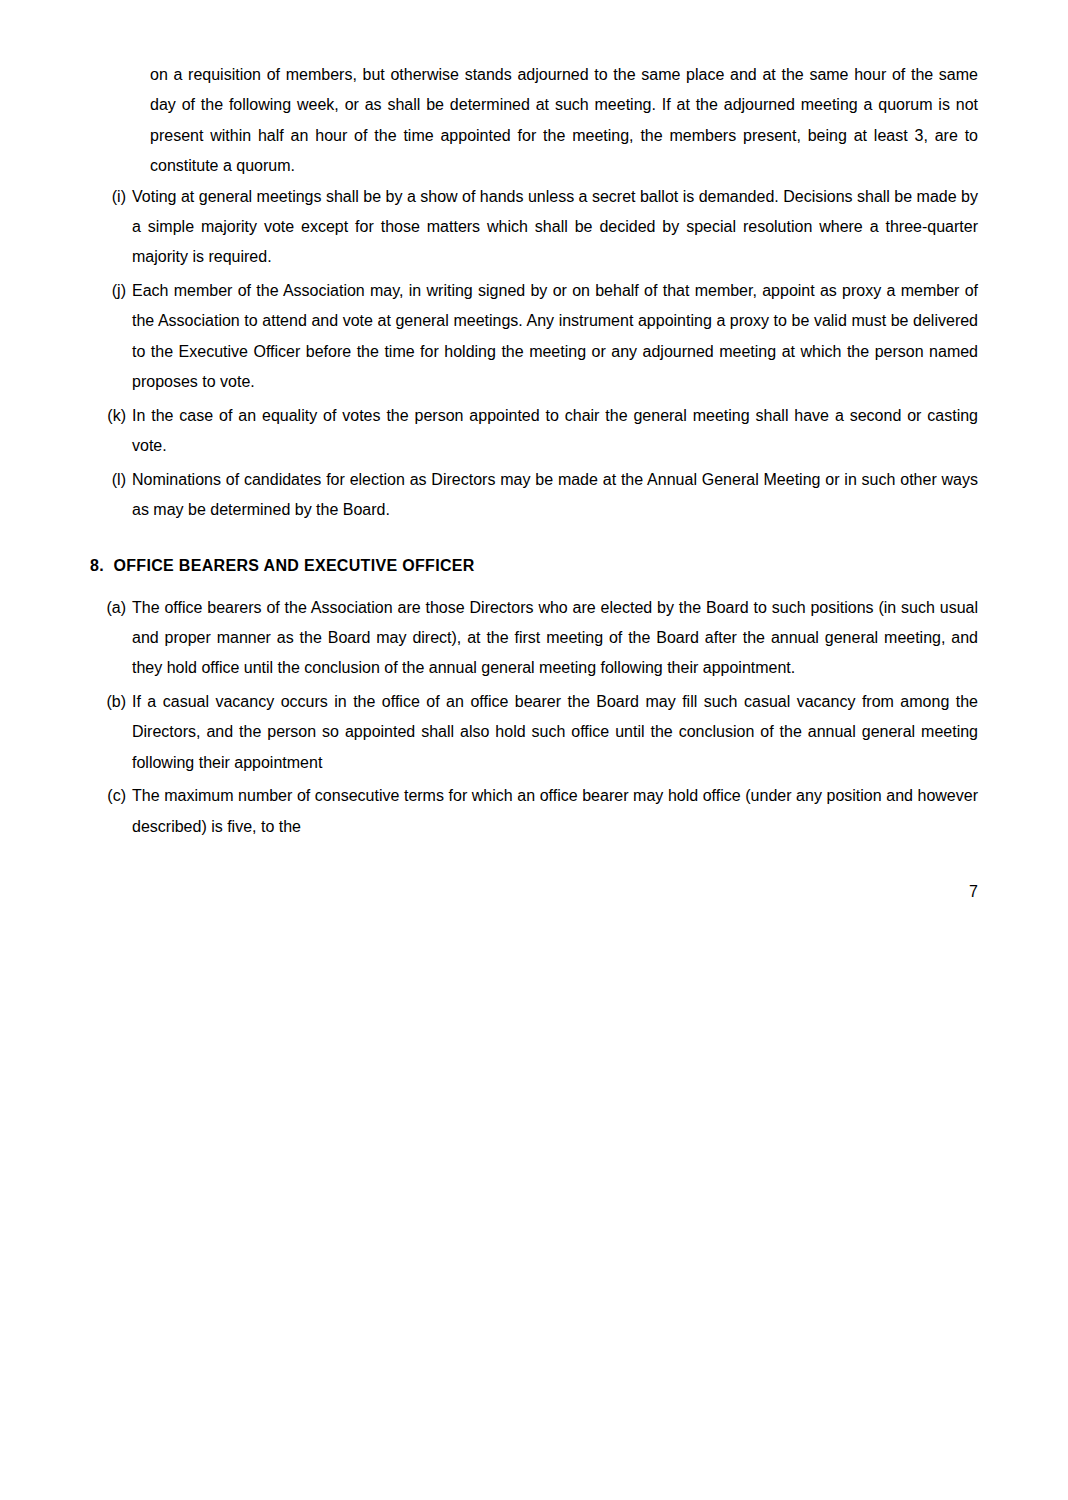on a requisition of members, but otherwise stands adjourned to the same place and at the same hour of the same day of the following week, or as shall be determined at such meeting. If at the adjourned meeting a quorum is not present within half an hour of the time appointed for the meeting, the members present, being at least 3, are to constitute a quorum.
(i) Voting at general meetings shall be by a show of hands unless a secret ballot is demanded. Decisions shall be made by a simple majority vote except for those matters which shall be decided by special resolution where a three-quarter majority is required.
(j) Each member of the Association may, in writing signed by or on behalf of that member, appoint as proxy a member of the Association to attend and vote at general meetings. Any instrument appointing a proxy to be valid must be delivered to the Executive Officer before the time for holding the meeting or any adjourned meeting at which the person named proposes to vote.
(k) In the case of an equality of votes the person appointed to chair the general meeting shall have a second or casting vote.
(l) Nominations of candidates for election as Directors may be made at the Annual General Meeting or in such other ways as may be determined by the Board.
8. OFFICE BEARERS AND EXECUTIVE OFFICER
(a) The office bearers of the Association are those Directors who are elected by the Board to such positions (in such usual and proper manner as the Board may direct), at the first meeting of the Board after the annual general meeting, and they hold office until the conclusion of the annual general meeting following their appointment.
(b) If a casual vacancy occurs in the office of an office bearer the Board may fill such casual vacancy from among the Directors, and the person so appointed shall also hold such office until the conclusion of the annual general meeting following their appointment
(c) The maximum number of consecutive terms for which an office bearer may hold office (under any position and however described) is five, to the
7